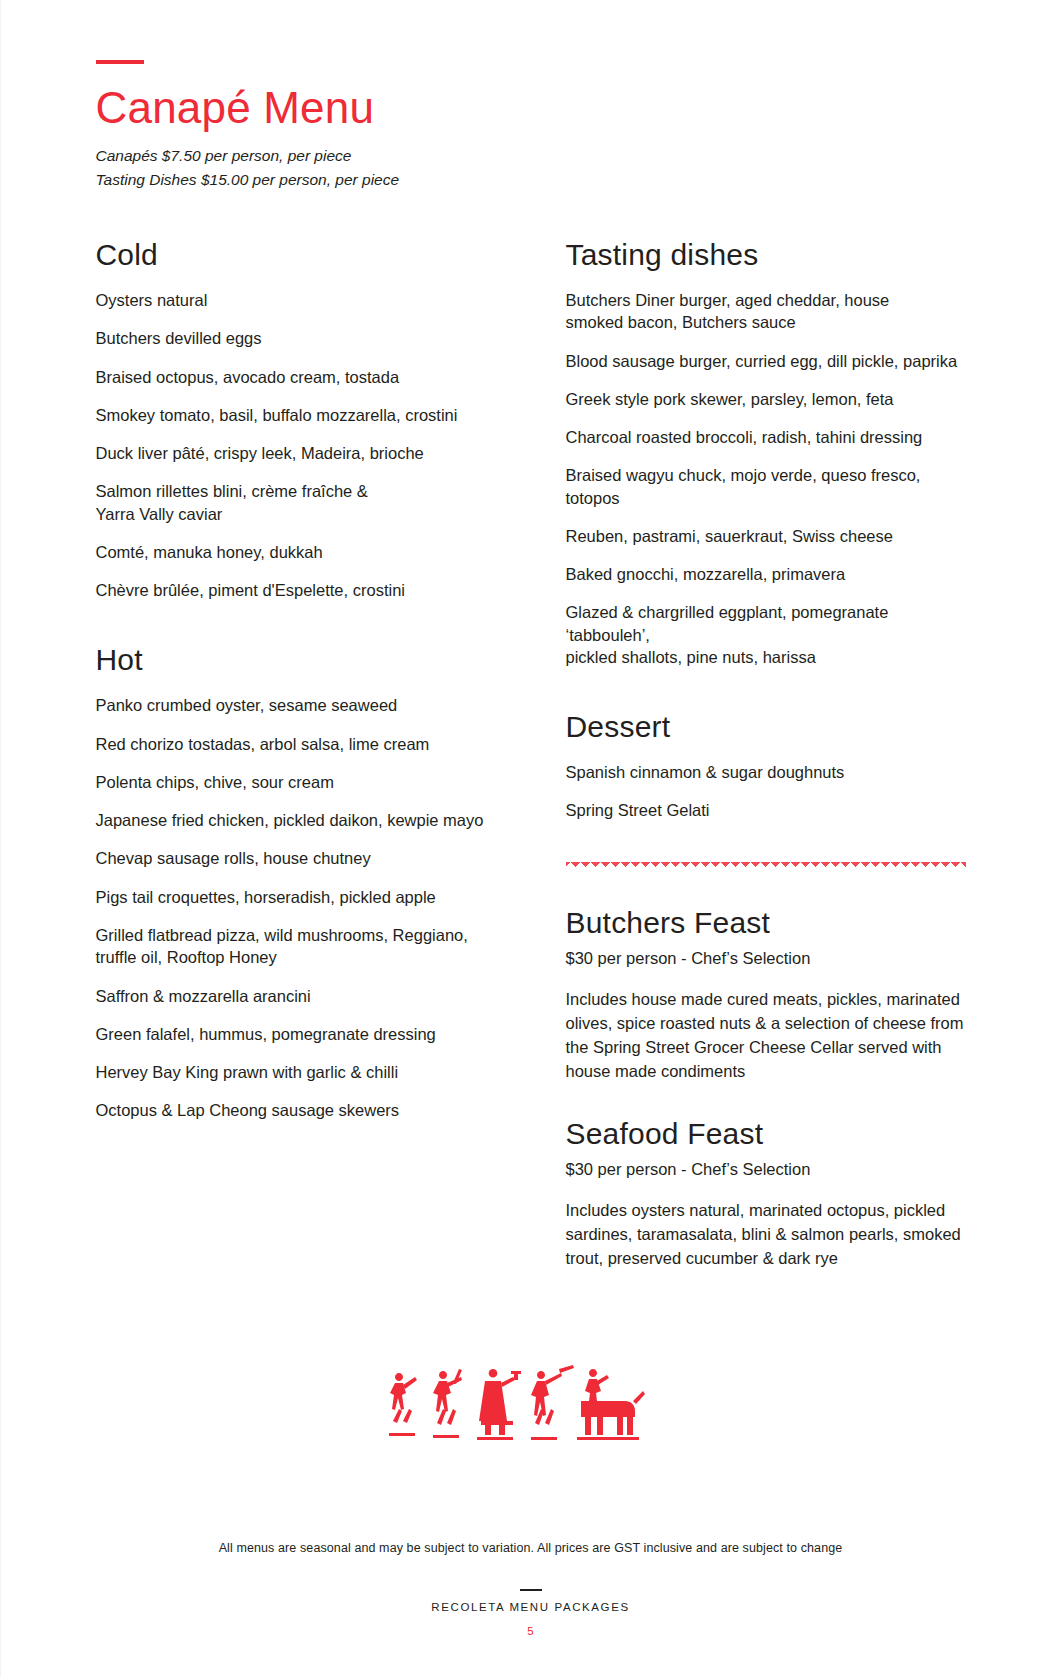Canapé Menu
Canapés $7.50 per person, per piece
Tasting Dishes $15.00 per person, per piece
Cold
Oysters natural
Butchers devilled eggs
Braised octopus, avocado cream, tostada
Smokey tomato, basil, buffalo mozzarella, crostini
Duck liver pâté, crispy leek, Madeira, brioche
Salmon rillettes blini, crème fraîche &
Yarra Vally caviar
Comté, manuka honey, dukkah
Chèvre brûlée, piment d'Espelette, crostini
Hot
Panko crumbed oyster, sesame seaweed
Red chorizo tostadas, arbol salsa, lime cream
Polenta chips, chive, sour cream
Japanese fried chicken, pickled daikon, kewpie mayo
Chevap sausage rolls, house chutney
Pigs tail croquettes, horseradish, pickled apple
Grilled flatbread pizza, wild mushrooms, Reggiano,
truffle oil, Rooftop Honey
Saffron & mozzarella arancini
Green falafel, hummus, pomegranate dressing
Hervey Bay King prawn with garlic & chilli
Octopus & Lap Cheong sausage skewers
Tasting dishes
Butchers Diner burger, aged cheddar, house
smoked bacon, Butchers sauce
Blood sausage burger, curried egg, dill pickle, paprika
Greek style pork skewer, parsley, lemon, feta
Charcoal roasted broccoli, radish, tahini dressing
Braised wagyu chuck, mojo verde, queso fresco, totopos
Reuben, pastrami, sauerkraut, Swiss cheese
Baked gnocchi, mozzarella, primavera
Glazed & chargrilled eggplant, pomegranate ‘tabbouleh’,
pickled shallots, pine nuts, harissa
Dessert
Spanish cinnamon & sugar doughnuts
Spring Street Gelati
Butchers Feast
$30 per person - Chef’s Selection
Includes house made cured meats, pickles, marinated olives, spice roasted nuts & a selection of cheese from the Spring Street Grocer Cheese Cellar served with house made condiments
Seafood Feast
$30 per person - Chef’s Selection
Includes oysters natural, marinated octopus, pickled sardines, taramasalata, blini & salmon pearls, smoked trout, preserved cucumber & dark rye
All menus are seasonal and may be subject to variation. All prices are GST inclusive and are subject to change
RECOLETA MENU PACKAGES
5